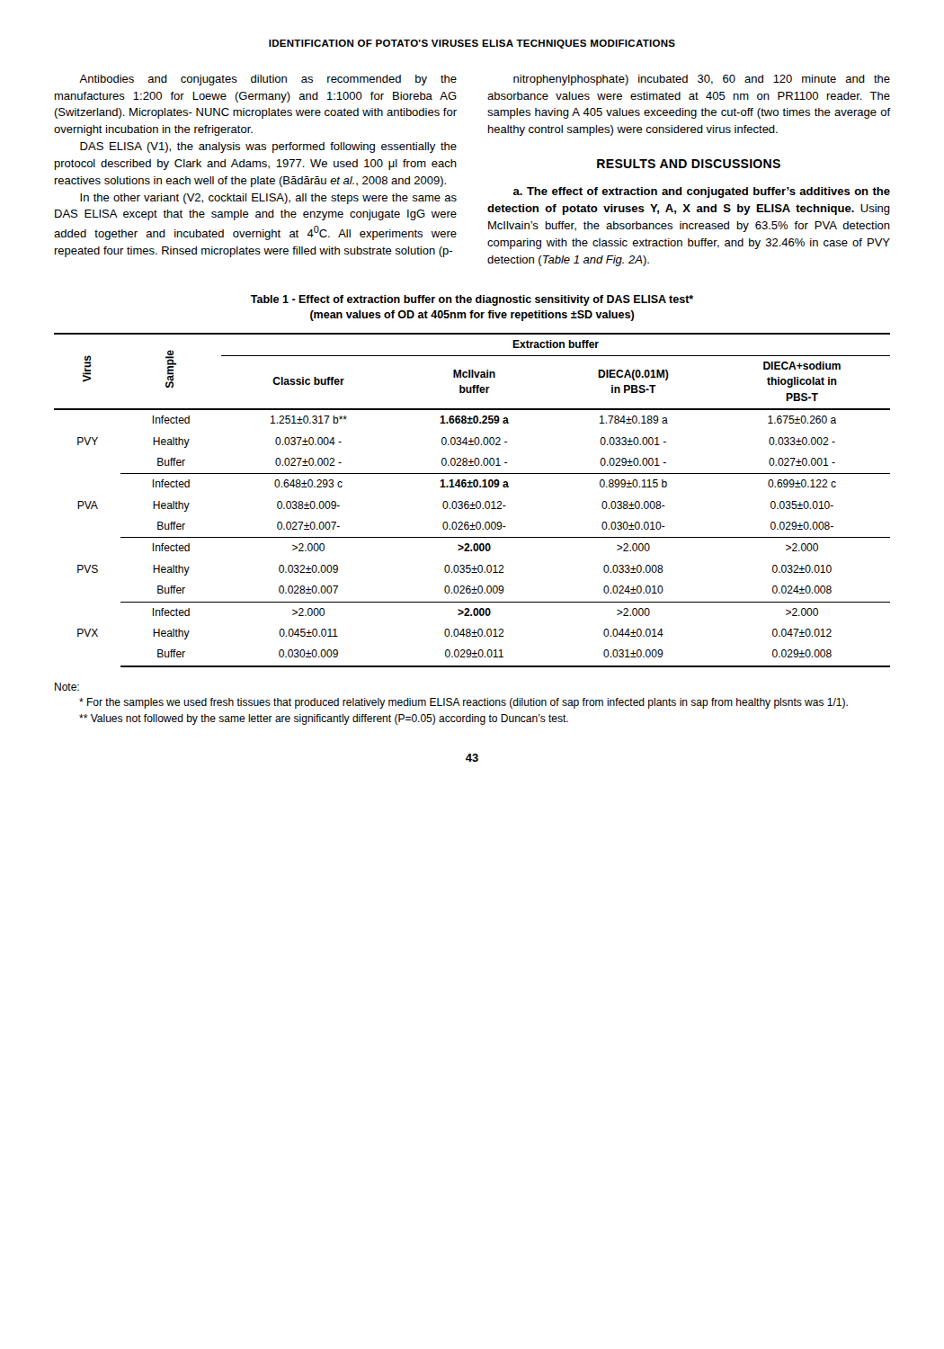IDENTIFICATION OF POTATO'S VIRUSES ELISA TECHNIQUES MODIFICATIONS
Antibodies and conjugates dilution as recommended by the manufactures 1:200 for Loewe (Germany) and 1:1000 for Bioreba AG (Switzerland). Microplates- NUNC microplates were coated with antibodies for overnight incubation in the refrigerator.
DAS ELISA (V1), the analysis was performed following essentially the protocol described by Clark and Adams, 1977. We used 100 μl from each reactives solutions in each well of the plate (Bădărău et al., 2008 and 2009).
In the other variant (V2, cocktail ELISA), all the steps were the same as DAS ELISA except that the sample and the enzyme conjugate IgG were added together and incubated overnight at 40C. All experiments were repeated four times. Rinsed microplates were filled with substrate solution (p-
nitrophenylphosphate) incubated 30, 60 and 120 minute and the absorbance values were estimated at 405 nm on PR1100 reader. The samples having A 405 values exceeding the cut-off (two times the average of healthy control samples) were considered virus infected.
RESULTS AND DISCUSSIONS
a. The effect of extraction and conjugated buffer’s additives on the detection of potato viruses Y, A, X and S by ELISA technique. Using McIlvain’s buffer, the absorbances increased by 63.5% for PVA detection comparing with the classic extraction buffer, and by 32.46% in case of PVY detection (Table 1 and Fig. 2A).
Table 1 - Effect of extraction buffer on the diagnostic sensitivity of DAS ELISA test* (mean values of OD at 405nm for five repetitions ±SD values)
| Virus | Sample | Extraction buffer |
| --- | --- | --- |
| Classic buffer | McIlvain buffer | DIECA(0.01M) in PBS-T | DIECA+sodium thioglicolat in PBS-T |
| PVY | Infected | 1.251±0.317 b** | 1.668±0.259 a | 1.784±0.189 a | 1.675±0.260 a |
| Healthy | 0.037±0.004 - | 0.034±0.002 - | 0.033±0.001 - | 0.033±0.002 - |
| Buffer | 0.027±0.002 - | 0.028±0.001 - | 0.029±0.001 - | 0.027±0.001 - |
| PVA | Infected | 0.648±0.293 c | 1.146±0.109 a | 0.899±0.115 b | 0.699±0.122 c |
| Healthy | 0.038±0.009- | 0.036±0.012- | 0.038±0.008- | 0.035±0.010- |
| Buffer | 0.027±0.007- | 0.026±0.009- | 0.030±0.010- | 0.029±0.008- |
| PVS | Infected | >2.000 | >2.000 | >2.000 | >2.000 |
| Healthy | 0.032±0.009 | 0.035±0.012 | 0.033±0.008 | 0.032±0.010 |
| Buffer | 0.028±0.007 | 0.026±0.009 | 0.024±0.010 | 0.024±0.008 |
| PVX | Infected | >2.000 | >2.000 | >2.000 | >2.000 |
| Healthy | 0.045±0.011 | 0.048±0.012 | 0.044±0.014 | 0.047±0.012 |
| Buffer | 0.030±0.009 | 0.029±0.011 | 0.031±0.009 | 0.029±0.008 |
Note:
* For the samples we used fresh tissues that produced relatively medium ELISA reactions (dilution of sap from infected plants in sap from healthy plsnts was 1/1).
** Values not followed by the same letter are significantly different (P=0.05) according to Duncan’s test.
43